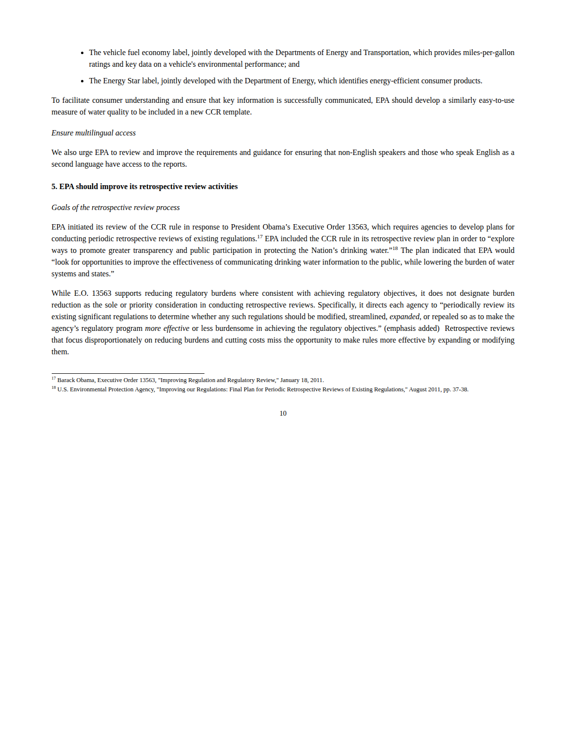The vehicle fuel economy label, jointly developed with the Departments of Energy and Transportation, which provides miles-per-gallon ratings and key data on a vehicle's environmental performance; and
The Energy Star label, jointly developed with the Department of Energy, which identifies energy-efficient consumer products.
To facilitate consumer understanding and ensure that key information is successfully communicated, EPA should develop a similarly easy-to-use measure of water quality to be included in a new CCR template.
Ensure multilingual access
We also urge EPA to review and improve the requirements and guidance for ensuring that non-English speakers and those who speak English as a second language have access to the reports.
5. EPA should improve its retrospective review activities
Goals of the retrospective review process
EPA initiated its review of the CCR rule in response to President Obama’s Executive Order 13563, which requires agencies to develop plans for conducting periodic retrospective reviews of existing regulations.17 EPA included the CCR rule in its retrospective review plan in order to “explore ways to promote greater transparency and public participation in protecting the Nation’s drinking water.”18 The plan indicated that EPA would “look for opportunities to improve the effectiveness of communicating drinking water information to the public, while lowering the burden of water systems and states.”
While E.O. 13563 supports reducing regulatory burdens where consistent with achieving regulatory objectives, it does not designate burden reduction as the sole or priority consideration in conducting retrospective reviews. Specifically, it directs each agency to “periodically review its existing significant regulations to determine whether any such regulations should be modified, streamlined, expanded, or repealed so as to make the agency’s regulatory program more effective or less burdensome in achieving the regulatory objectives.” (emphasis added) Retrospective reviews that focus disproportionately on reducing burdens and cutting costs miss the opportunity to make rules more effective by expanding or modifying them.
17 Barack Obama, Executive Order 13563, "Improving Regulation and Regulatory Review," January 18, 2011.
18 U.S. Environmental Protection Agency, "Improving our Regulations: Final Plan for Periodic Retrospective Reviews of Existing Regulations," August 2011, pp. 37-38.
10